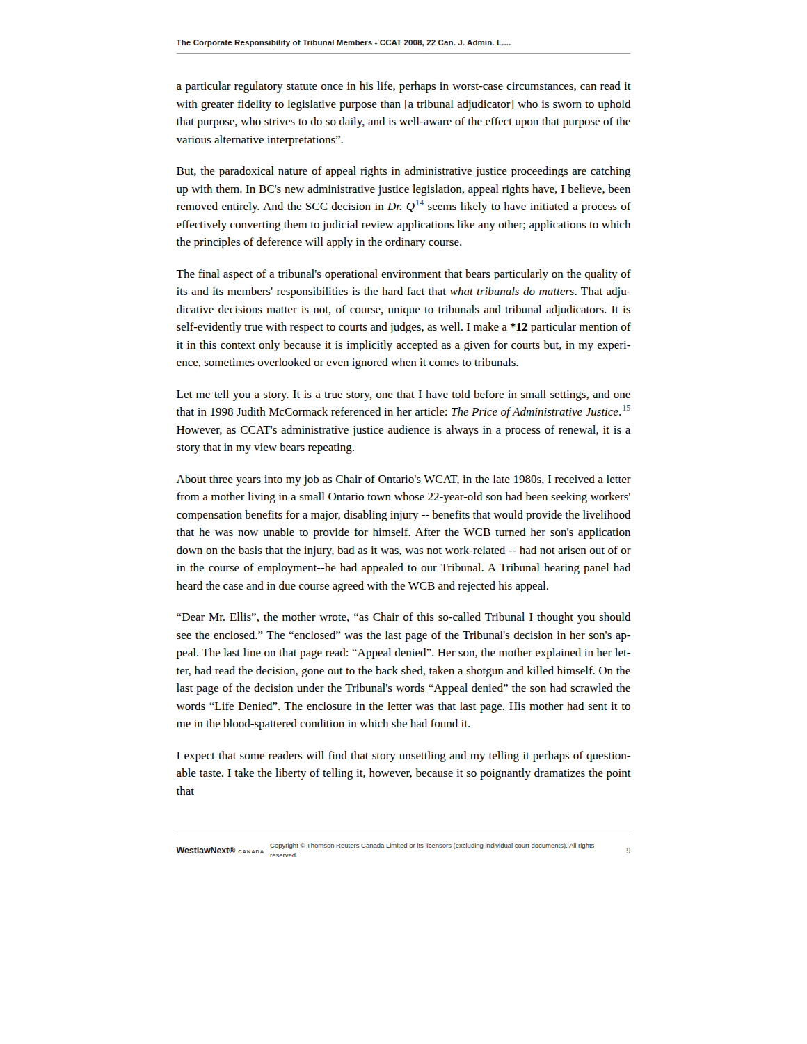The Corporate Responsibility of Tribunal Members - CCAT 2008, 22 Can. J. Admin. L....
a particular regulatory statute once in his life, perhaps in worst-case circumstances, can read it with greater fidelity to legislative purpose than [a tribunal adjudicator] who is sworn to uphold that purpose, who strives to do so daily, and is well-aware of the effect upon that purpose of the various alternative interpretations”.
But, the paradoxical nature of appeal rights in administrative justice proceedings are catching up with them. In BC's new administrative justice legislation, appeal rights have, I believe, been removed entirely. And the SCC decision in Dr. Q14 seems likely to have initiated a process of effectively converting them to judicial review applications like any other; applications to which the principles of deference will apply in the ordinary course.
The final aspect of a tribunal's operational environment that bears particularly on the quality of its and its members' responsibilities is the hard fact that what tribunals do matters. That adjudicative decisions matter is not, of course, unique to tribunals and tribunal adjudicators. It is self-evidently true with respect to courts and judges, as well. I make a *12 particular mention of it in this context only because it is implicitly accepted as a given for courts but, in my experience, sometimes overlooked or even ignored when it comes to tribunals.
Let me tell you a story. It is a true story, one that I have told before in small settings, and one that in 1998 Judith McCormack referenced in her article: The Price of Administrative Justice.15 However, as CCAT's administrative justice audience is always in a process of renewal, it is a story that in my view bears repeating.
About three years into my job as Chair of Ontario's WCAT, in the late 1980s, I received a letter from a mother living in a small Ontario town whose 22-year-old son had been seeking workers' compensation benefits for a major, disabling injury -- benefits that would provide the livelihood that he was now unable to provide for himself. After the WCB turned her son's application down on the basis that the injury, bad as it was, was not work-related -- had not arisen out of or in the course of employment--he had appealed to our Tribunal. A Tribunal hearing panel had heard the case and in due course agreed with the WCB and rejected his appeal.
“Dear Mr. Ellis”, the mother wrote, “as Chair of this so-called Tribunal I thought you should see the enclosed.” The “enclosed” was the last page of the Tribunal's decision in her son's appeal. The last line on that page read: “Appeal denied”. Her son, the mother explained in her letter, had read the decision, gone out to the back shed, taken a shotgun and killed himself. On the last page of the decision under the Tribunal's words “Appeal denied” the son had scrawled the words “Life Denied”. The enclosure in the letter was that last page. His mother had sent it to me in the blood-spattered condition in which she had found it.
I expect that some readers will find that story unsettling and my telling it perhaps of questionable taste. I take the liberty of telling it, however, because it so poignantly dramatizes the point that
WestlawNext® Canada
Copyright © Thomson Reuters Canada Limited or its licensors (excluding individual court documents). All rights reserved.
9